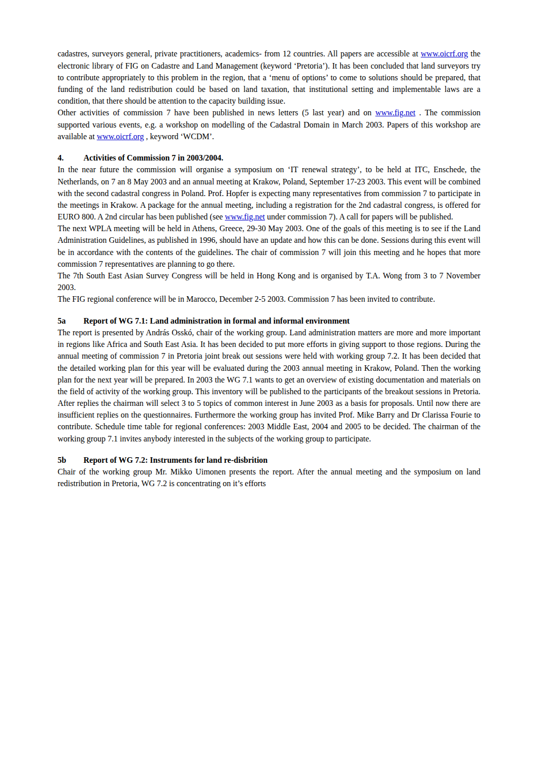cadastres, surveyors general, private practitioners, academics- from 12 countries. All papers are accessible at www.oicrf.org the electronic library of FIG on Cadastre and Land Management (keyword ‘Pretoria’). It has been concluded that land surveyors try to contribute appropriately to this problem in the region, that a ‘menu of options’ to come to solutions should be prepared, that funding of the land redistribution could be based on land taxation, that institutional setting and implementable laws are a condition, that there should be attention to the capacity building issue.
Other activities of commission 7 have been published in news letters (5 last year) and on www.fig.net . The commission supported various events, e.g. a workshop on modelling of the Cadastral Domain in March 2003. Papers of this workshop are available at www.oicrf.org , keyword ‘WCDM’.
4. Activities of Commission 7 in 2003/2004.
In the near future the commission will organise a symposium on ‘IT renewal strategy’, to be held at ITC, Enschede, the Netherlands, on 7 an 8 May 2003 and an annual meeting at Krakow, Poland, September 17-23 2003. This event will be combined with the second cadastral congress in Poland. Prof. Hopfer is expecting many representatives from commission 7 to participate in the meetings in Krakow. A package for the annual meeting, including a registration for the 2nd cadastral congress, is offered for EURO 800. A 2nd circular has been published (see www.fig.net under commission 7). A call for papers will be published.
The next WPLA meeting will be held in Athens, Greece, 29-30 May 2003. One of the goals of this meeting is to see if the Land Administration Guidelines, as published in 1996, should have an update and how this can be done. Sessions during this event will be in accordance with the contents of the guidelines. The chair of commission 7 will join this meeting and he hopes that more commission 7 representatives are planning to go there.
The 7th South East Asian Survey Congress will be held in Hong Kong and is organised by T.A. Wong from 3 to 7 November 2003.
The FIG regional conference will be in Marocco, December 2-5 2003. Commission 7 has been invited to contribute.
5a Report of WG 7.1: Land administration in formal and informal environment
The report is presented by András Osskó, chair of the working group. Land administration matters are more and more important in regions like Africa and South East Asia. It has been decided to put more efforts in giving support to those regions. During the annual meeting of commission 7 in Pretoria joint break out sessions were held with working group 7.2. It has been decided that the detailed working plan for this year will be evaluated during the 2003 annual meeting in Krakow, Poland. Then the working plan for the next year will be prepared. In 2003 the WG 7.1 wants to get an overview of existing documentation and materials on the field of activity of the working group. This inventory will be published to the participants of the breakout sessions in Pretoria. After replies the chairman will select 3 to 5 topics of common interest in June 2003 as a basis for proposals. Until now there are insufficient replies on the questionnaires. Furthermore the working group has invited Prof. Mike Barry and Dr Clarissa Fourie to contribute. Schedule time table for regional conferences: 2003 Middle East, 2004 and 2005 to be decided. The chairman of the working group 7.1 invites anybody interested in the subjects of the working group to participate.
5b Report of WG 7.2: Instruments for land re-disbrition
Chair of the working group Mr. Mikko Uimonen presents the report. After the annual meeting and the symposium on land redistribution in Pretoria, WG 7.2 is concentrating on it’s efforts